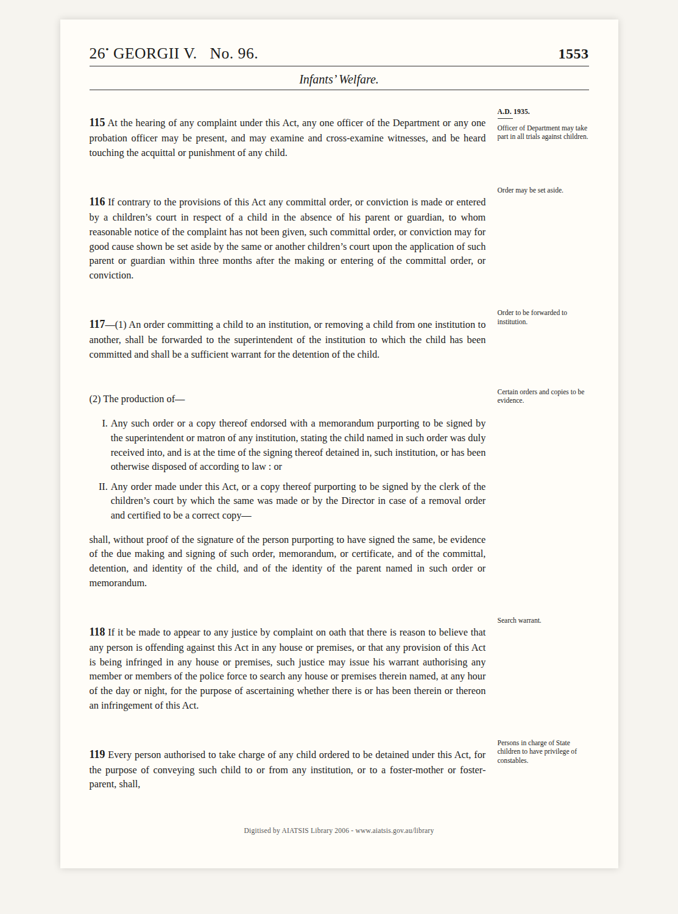26• GEORGII V. No. 96.
1553
Infants’ Welfare.
115 At the hearing of any complaint under this Act, any one officer of the Department or any one probation officer may be present, and may examine and cross-examine witnesses, and be heard touching the acquittal or punishment of any child.
A.D. 1935. Officer of Department may take part in all trials against children.
116 If contrary to the provisions of this Act any committal order, or conviction is made or entered by a children’s court in respect of a child in the absence of his parent or guardian, to whom reasonable notice of the complaint has not been given, such committal order, or conviction may for good cause shown be set aside by the same or another children’s court upon the application of such parent or guardian within three months after the making or entering of the committal order, or conviction.
Order may be set aside.
117—(1) An order committing a child to an institution, or removing a child from one institution to another, shall be forwarded to the superintendent of the institution to which the child has been committed and shall be a sufficient warrant for the detention of the child.
Order to be forwarded to institution.
(2) The production of—
I. Any such order or a copy thereof endorsed with a memorandum purporting to be signed by the superintendent or matron of any institution, stating the child named in such order was duly received into, and is at the time of the signing thereof detained in, such institution, or has been otherwise disposed of according to law : or
II. Any order made under this Act, or a copy thereof purporting to be signed by the clerk of the children’s court by which the same was made or by the Director in case of a removal order and certified to be a correct copy—
shall, without proof of the signature of the person purporting to have signed the same, be evidence of the due making and signing of such order, memorandum, or certificate, and of the committal, detention, and identity of the child, and of the identity of the parent named in such order or memorandum.
Certain orders and copies to be evidence.
118 If it be made to appear to any justice by complaint on oath that there is reason to believe that any person is offending against this Act in any house or premises, or that any provision of this Act is being infringed in any house or premises, such justice may issue his warrant authorising any member or members of the police force to search any house or premises therein named, at any hour of the day or night, for the purpose of ascertaining whether there is or has been therein or thereon an infringement of this Act.
Search warrant.
119 Every person authorised to take charge of any child ordered to be detained under this Act, for the purpose of conveying such child to or from any institution, or to a foster-mother or foster-parent, shall,
Persons in charge of State children to have privilege of constables.
Digitised by AIATSIS Library 2006 - www.aiatsis.gov.au/library